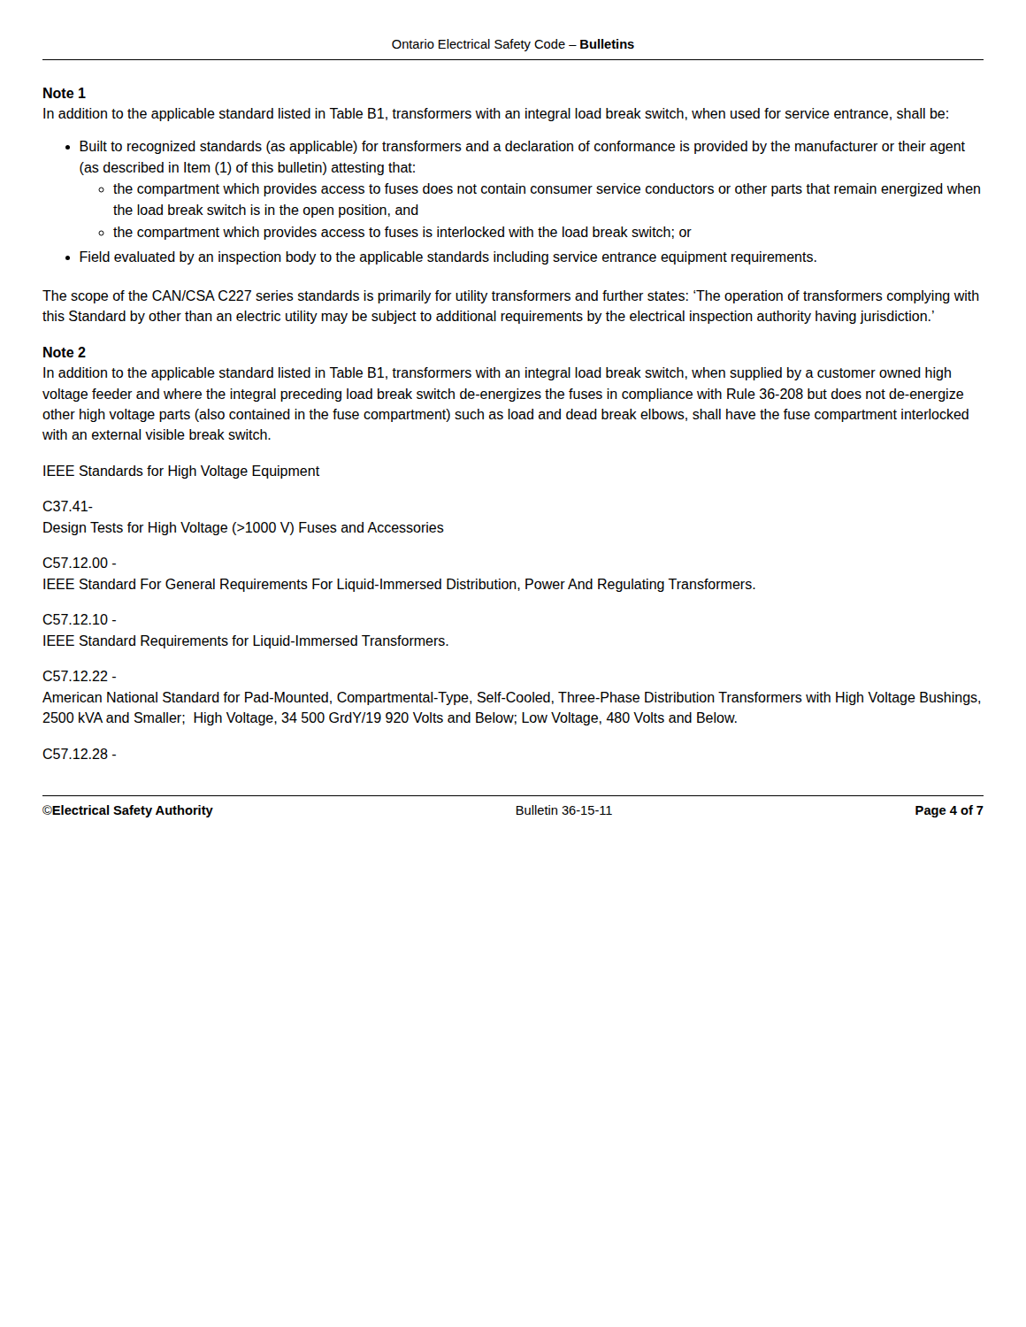Ontario Electrical Safety Code – Bulletins
Note 1
In addition to the applicable standard listed in Table B1, transformers with an integral load break switch, when used for service entrance, shall be:
Built to recognized standards (as applicable) for transformers and a declaration of conformance is provided by the manufacturer or their agent (as described in Item (1) of this bulletin) attesting that:
the compartment which provides access to fuses does not contain consumer service conductors or other parts that remain energized when the load break switch is in the open position, and
the compartment which provides access to fuses is interlocked with the load break switch; or
Field evaluated by an inspection body to the applicable standards including service entrance equipment requirements.
The scope of the CAN/CSA C227 series standards is primarily for utility transformers and further states: ‘The operation of transformers complying with this Standard by other than an electric utility may be subject to additional requirements by the electrical inspection authority having jurisdiction.’
Note 2
In addition to the applicable standard listed in Table B1, transformers with an integral load break switch, when supplied by a customer owned high voltage feeder and where the integral preceding load break switch de-energizes the fuses in compliance with Rule 36-208 but does not de-energize other high voltage parts (also contained in the fuse compartment) such as load and dead break elbows, shall have the fuse compartment interlocked with an external visible break switch.
IEEE Standards for High Voltage Equipment
C37.41-
Design Tests for High Voltage (>1000 V) Fuses and Accessories
C57.12.00 -
IEEE Standard For General Requirements For Liquid-Immersed Distribution, Power And Regulating Transformers.
C57.12.10 -
IEEE Standard Requirements for Liquid-Immersed Transformers.
C57.12.22 -
American National Standard for Pad-Mounted, Compartmental-Type, Self-Cooled, Three-Phase Distribution Transformers with High Voltage Bushings, 2500 kVA and Smaller; High Voltage, 34 500 GrdY/19 920 Volts and Below; Low Voltage, 480 Volts and Below.
C57.12.28 -
©Electrical Safety Authority
Bulletin 36-15-11
Page 4 of 7